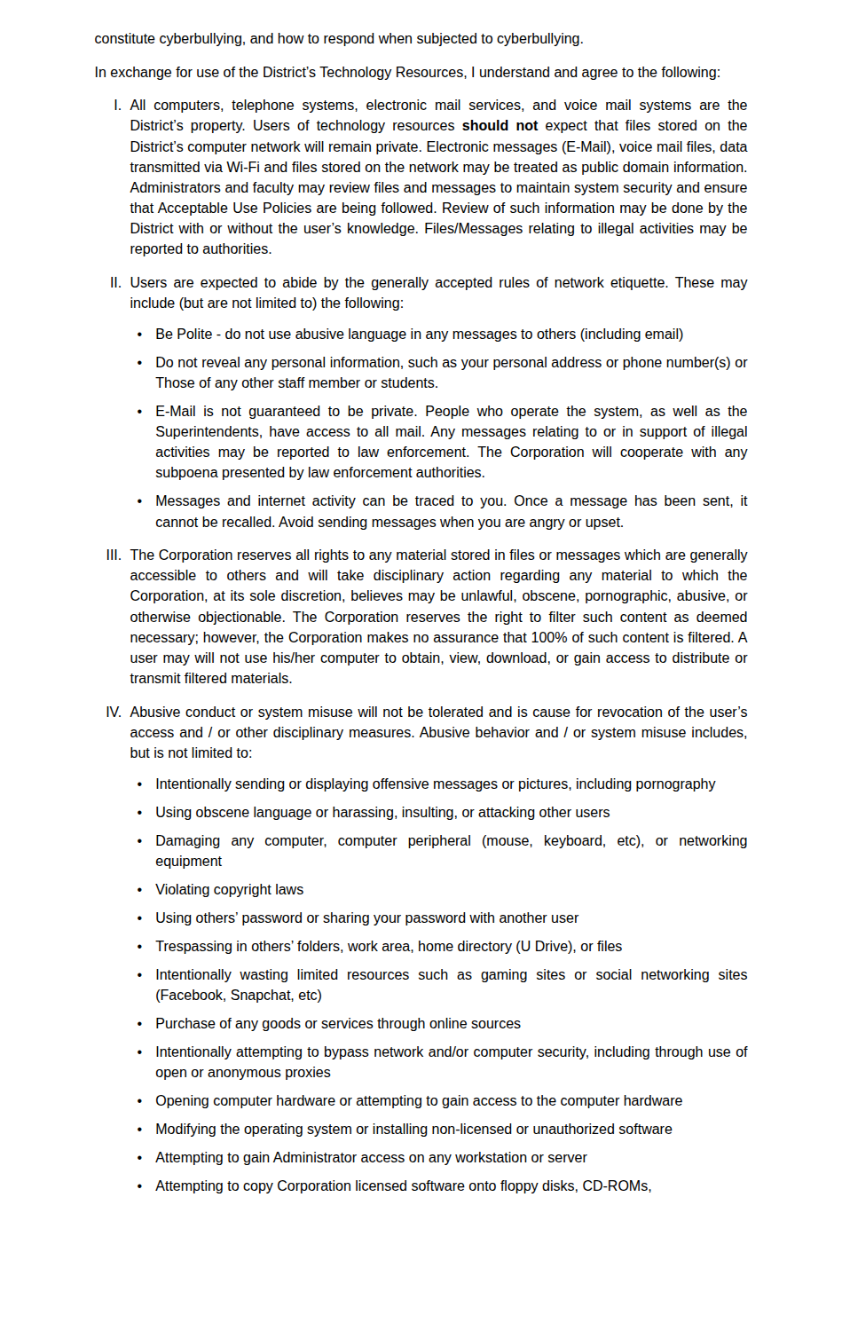constitute cyberbullying, and how to respond when subjected to cyberbullying.
In exchange for use of the District’s Technology Resources, I understand and agree to the following:
All computers, telephone systems, electronic mail services, and voice mail systems are the District’s property. Users of technology resources should not expect that files stored on the District’s computer network will remain private. Electronic messages (E-Mail), voice mail files, data transmitted via Wi-Fi and files stored on the network may be treated as public domain information. Administrators and faculty may review files and messages to maintain system security and ensure that Acceptable Use Policies are being followed. Review of such information may be done by the District with or without the user’s knowledge. Files/Messages relating to illegal activities may be reported to authorities.
Users are expected to abide by the generally accepted rules of network etiquette. These may include (but are not limited to) the following:
Be Polite - do not use abusive language in any messages to others (including email)
Do not reveal any personal information, such as your personal address or phone number(s) or Those of any other staff member or students.
E-Mail is not guaranteed to be private. People who operate the system, as well as the Superintendents, have access to all mail. Any messages relating to or in support of illegal activities may be reported to law enforcement. The Corporation will cooperate with any subpoena presented by law enforcement authorities.
Messages and internet activity can be traced to you. Once a message has been sent, it cannot be recalled. Avoid sending messages when you are angry or upset.
The Corporation reserves all rights to any material stored in files or messages which are generally accessible to others and will take disciplinary action regarding any material to which the Corporation, at its sole discretion, believes may be unlawful, obscene, pornographic, abusive, or otherwise objectionable. The Corporation reserves the right to filter such content as deemed necessary; however, the Corporation makes no assurance that 100% of such content is filtered. A user may will not use his/her computer to obtain, view, download, or gain access to distribute or transmit filtered materials.
Abusive conduct or system misuse will not be tolerated and is cause for revocation of the user’s access and / or other disciplinary measures. Abusive behavior and / or system misuse includes, but is not limited to:
Intentionally sending or displaying offensive messages or pictures, including pornography
Using obscene language or harassing, insulting, or attacking other users
Damaging any computer, computer peripheral (mouse, keyboard, etc), or networking equipment
Violating copyright laws
Using others’ password or sharing your password with another user
Trespassing in others’ folders, work area, home directory (U Drive), or files
Intentionally wasting limited resources such as gaming sites or social networking sites (Facebook, Snapchat, etc)
Purchase of any goods or services through online sources
Intentionally attempting to bypass network and/or computer security, including through use of open or anonymous proxies
Opening computer hardware or attempting to gain access to the computer hardware
Modifying the operating system or installing non-licensed or unauthorized software
Attempting to gain Administrator access on any workstation or server
Attempting to copy Corporation licensed software onto floppy disks, CD-ROMs,